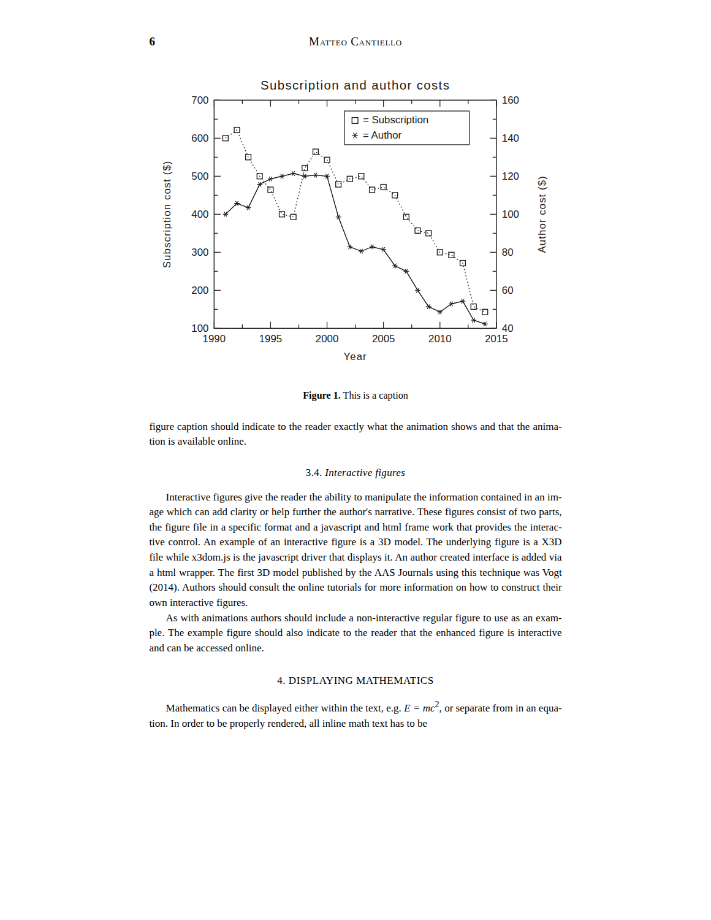6
Matteo Cantiello
Subscription and author costs 100 200 300 400 500 600 700 Subscription cost ($) 40 60 80 100 120 140 160 Author cost ($) 1990 1995 2000 2005 2010 2015 Year = Subscription = Author
Figure 1. This is a caption
figure caption should indicate to the reader exactly what the animation shows and that the animation is available online.
3.4. Interactive figures
Interactive figures give the reader the ability to manipulate the information contained in an image which can add clarity or help further the author's narrative. These figures consist of two parts, the figure file in a specific format and a javascript and html frame work that provides the interactive control. An example of an interactive figure is a 3D model. The underlying figure is a X3D file while x3dom.js is the javascript driver that displays it. An author created interface is added via a html wrapper. The first 3D model published by the AAS Journals using this technique was Vogt (2014). Authors should consult the online tutorials for more information on how to construct their own interactive figures.
As with animations authors should include a non-interactive regular figure to use as an example. The example figure should also indicate to the reader that the enhanced figure is interactive and can be accessed online.
4. DISPLAYING MATHEMATICS
Mathematics can be displayed either within the text, e.g. E = mc2, or separate from in an equation. In order to be properly rendered, all inline math text has to be